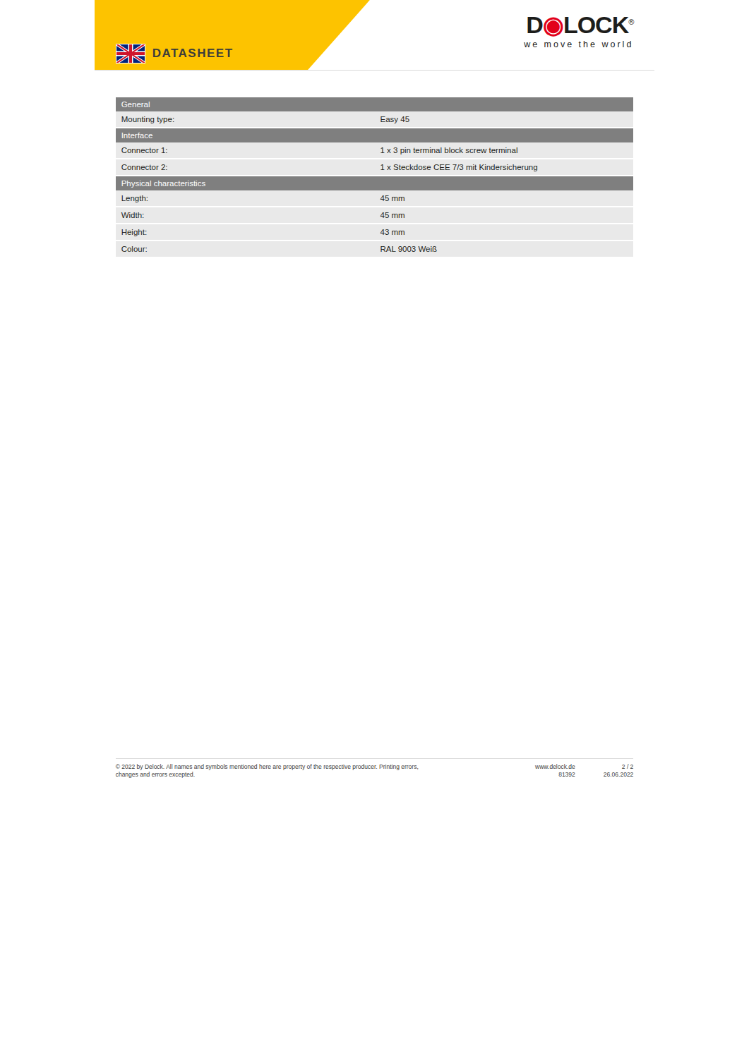DATASHEET
D◉LOCK®
we move the world
| General |
| Mounting type: | Easy 45 |
| Interface |
| Connector 1: | 1 x 3 pin terminal block screw terminal |
| Connector 2: | 1 x Steckdose CEE 7/3 mit Kindersicherung |
| Physical characteristics |
| Length: | 45 mm |
| Width: | 45 mm |
| Height: | 43 mm |
| Colour: | RAL 9003 Weiß |
© 2022 by Delock. All names and symbols mentioned here are property of the respective producer. Printing errors,
changes and errors excepted.
www.delock.de
81392
2 / 2
26.06.2022